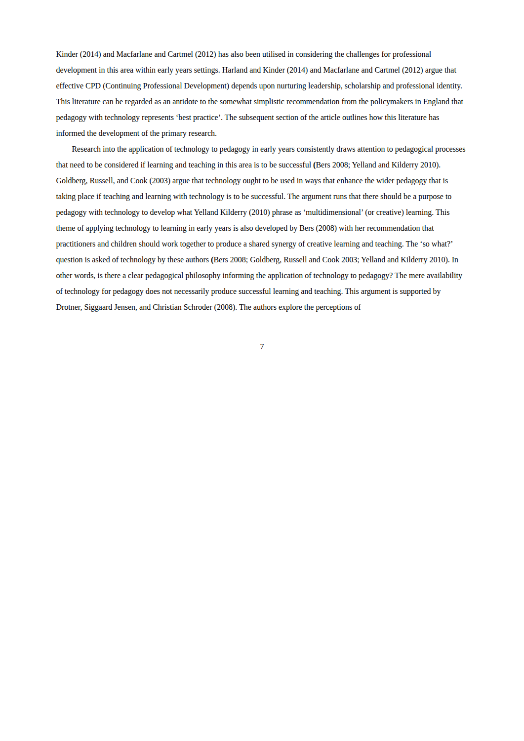Kinder (2014) and Macfarlane and Cartmel (2012) has also been utilised in considering the challenges for professional development in this area within early years settings. Harland and Kinder (2014) and Macfarlane and Cartmel (2012) argue that effective CPD (Continuing Professional Development) depends upon nurturing leadership, scholarship and professional identity. This literature can be regarded as an antidote to the somewhat simplistic recommendation from the policymakers in England that pedagogy with technology represents ‘best practice’. The subsequent section of the article outlines how this literature has informed the development of the primary research.
Research into the application of technology to pedagogy in early years consistently draws attention to pedagogical processes that need to be considered if learning and teaching in this area is to be successful (Bers 2008; Yelland and Kilderry 2010). Goldberg, Russell, and Cook (2003) argue that technology ought to be used in ways that enhance the wider pedagogy that is taking place if teaching and learning with technology is to be successful. The argument runs that there should be a purpose to pedagogy with technology to develop what Yelland Kilderry (2010) phrase as ‘multidimensional’ (or creative) learning. This theme of applying technology to learning in early years is also developed by Bers (2008) with her recommendation that practitioners and children should work together to produce a shared synergy of creative learning and teaching. The ‘so what?’ question is asked of technology by these authors (Bers 2008; Goldberg, Russell and Cook 2003; Yelland and Kilderry 2010). In other words, is there a clear pedagogical philosophy informing the application of technology to pedagogy? The mere availability of technology for pedagogy does not necessarily produce successful learning and teaching. This argument is supported by Drotner, Siggaard Jensen, and Christian Schroder (2008). The authors explore the perceptions of
7